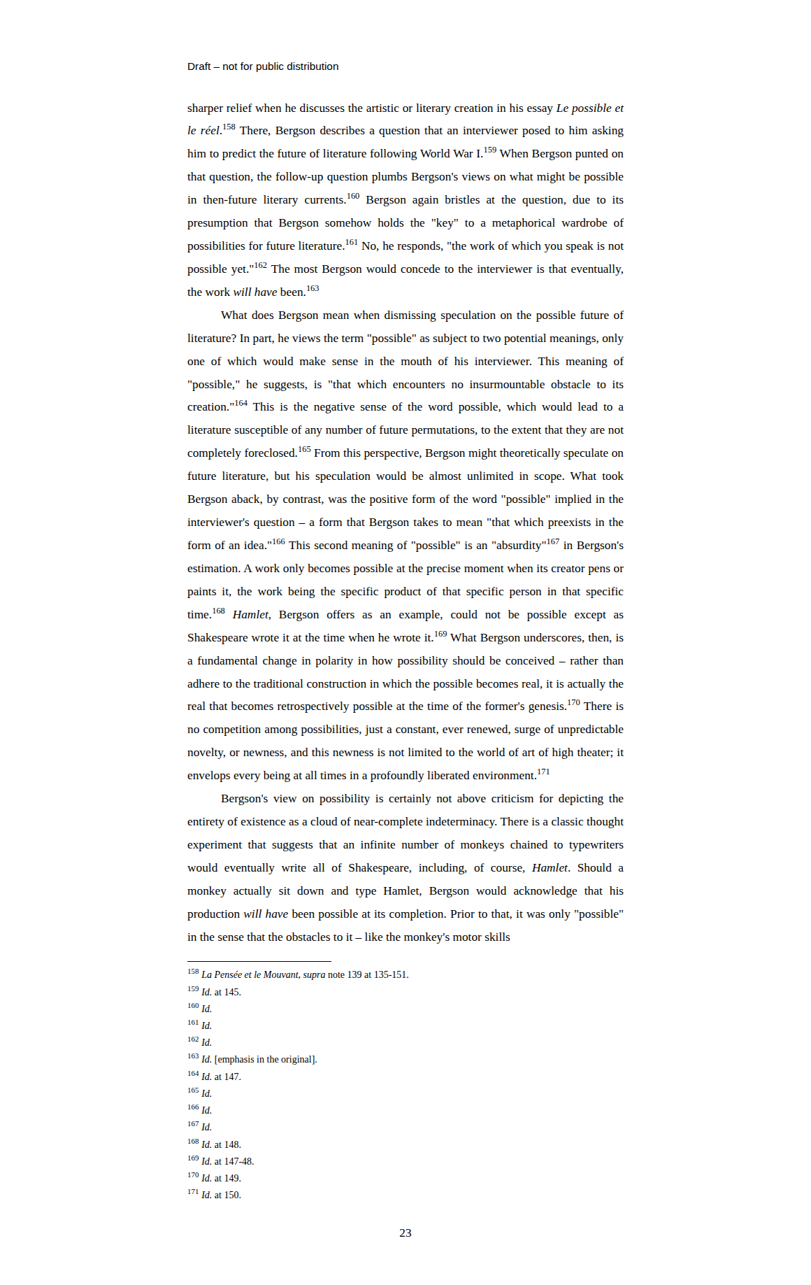Draft – not for public distribution
sharper relief when he discusses the artistic or literary creation in his essay Le possible et le réel.158 There, Bergson describes a question that an interviewer posed to him asking him to predict the future of literature following World War I.159 When Bergson punted on that question, the follow-up question plumbs Bergson's views on what might be possible in then-future literary currents.160 Bergson again bristles at the question, due to its presumption that Bergson somehow holds the "key" to a metaphorical wardrobe of possibilities for future literature.161 No, he responds, "the work of which you speak is not possible yet."162 The most Bergson would concede to the interviewer is that eventually, the work will have been.163
What does Bergson mean when dismissing speculation on the possible future of literature? In part, he views the term "possible" as subject to two potential meanings, only one of which would make sense in the mouth of his interviewer. This meaning of "possible," he suggests, is "that which encounters no insurmountable obstacle to its creation."164 This is the negative sense of the word possible, which would lead to a literature susceptible of any number of future permutations, to the extent that they are not completely foreclosed.165 From this perspective, Bergson might theoretically speculate on future literature, but his speculation would be almost unlimited in scope. What took Bergson aback, by contrast, was the positive form of the word "possible" implied in the interviewer's question – a form that Bergson takes to mean "that which preexists in the form of an idea."166 This second meaning of "possible" is an "absurdity"167 in Bergson's estimation. A work only becomes possible at the precise moment when its creator pens or paints it, the work being the specific product of that specific person in that specific time.168 Hamlet, Bergson offers as an example, could not be possible except as Shakespeare wrote it at the time when he wrote it.169 What Bergson underscores, then, is a fundamental change in polarity in how possibility should be conceived – rather than adhere to the traditional construction in which the possible becomes real, it is actually the real that becomes retrospectively possible at the time of the former's genesis.170 There is no competition among possibilities, just a constant, ever renewed, surge of unpredictable novelty, or newness, and this newness is not limited to the world of art of high theater; it envelops every being at all times in a profoundly liberated environment.171
Bergson's view on possibility is certainly not above criticism for depicting the entirety of existence as a cloud of near-complete indeterminacy. There is a classic thought experiment that suggests that an infinite number of monkeys chained to typewriters would eventually write all of Shakespeare, including, of course, Hamlet. Should a monkey actually sit down and type Hamlet, Bergson would acknowledge that his production will have been possible at its completion. Prior to that, it was only "possible" in the sense that the obstacles to it – like the monkey's motor skills
La Pensée et le Mouvant, supra note 139 at 135-151.
Id. at 145.
Id.
Id.
Id.
Id. [emphasis in the original].
Id. at 147.
Id.
Id.
Id.
Id. at 148.
Id. at 147-48.
Id. at 149.
Id. at 150.
23